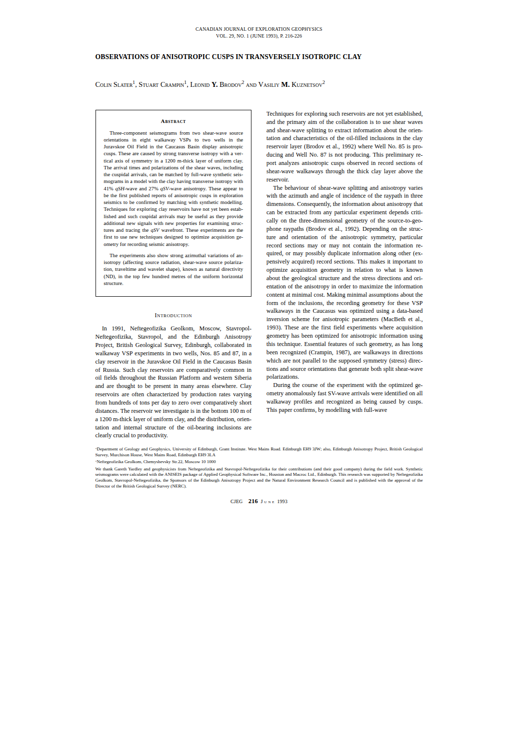CANADIAN JOURNAL OF EXPLORATION GEOPHYSICS
VOL. 29, NO. 1 (JUNE 1993), P. 216-226
OBSERVATIONS OF ANISOTROPIC CUSPS IN TRANSVERSELY ISOTROPIC CLAY
Colin Slater1, Stuart Crampin1, Leonid Y. Brodov2 and Vasiliy M. Kuznetsov2
Abstract
Three-component seismograms from two shear-wave source orientations in eight walkaway VSPs to two wells in the Juravskoe Oil Field in the Caucasus Basin display anisotropic cusps. These are caused by strong transverse isotropy with a vertical axis of symmetry in a 1200 m-thick layer of uniform clay. The arrival times and polarizations of the shear waves, including the cuspidal arrivals, can be matched by full-wave synthetic seismograms in a model with the clay having transverse isotropy with 41% qSH-wave and 27% qSV-wave anisotropy. These appear to be the first published reports of anisotropic cusps in exploration seismics to be confirmed by matching with synthetic modelling. Techniques for exploring clay reservoirs have not yet been established and such cuspidal arrivals may be useful as they provide additional new signals with new properties for examining structures and tracing the qSV wavefront. These experiments are the first to use new techniques designed to optimize acquisition geometry for recording seismic anisotropy.
The experiments also show strong azimuthal variations of anisotropy (affecting source radiation, shear-wave source polarization, traveltime and wavelet shape), known as natural directivity (ND), in the top few hundred metres of the uniform horizontal structure.
Introduction
In 1991, Neftegeofizika Geolkom, Moscow, Stavropol-Neftegeofizika, Stavropol, and the Edinburgh Anisotropy Project, British Geological Survey, Edinburgh, collaborated in walkaway VSP experiments in two wells, Nos. 85 and 87, in a clay reservoir in the Juravskoe Oil Field in the Caucasus Basin of Russia. Such clay reservoirs are comparatively common in oil fields throughout the Russian Platform and western Siberia and are thought to be present in many areas elsewhere. Clay reservoirs are often characterized by production rates varying from hundreds of tons per day to zero over comparatively short distances. The reservoir we investigate is in the bottom 100 m of a 1200 m-thick layer of uniform clay, and the distribution, orientation and internal structure of the oil-bearing inclusions are clearly crucial to productivity.
Techniques for exploring such reservoirs are not yet established, and the primary aim of the collaboration is to use shear waves and shear-wave splitting to extract information about the orientation and characteristics of the oil-filled inclusions in the clay reservoir layer (Brodov et al., 1992) where Well No. 85 is producing and Well No. 87 is not producing. This preliminary report analyzes anisotropic cusps observed in record sections of shear-wave walkaways through the thick clay layer above the reservoir.
The behaviour of shear-wave splitting and anisotropy varies with the azimuth and angle of incidence of the raypath in three dimensions. Consequently, the information about anisotropy that can be extracted from any particular experiment depends critically on the three-dimensional geometry of the source-to-geophone raypaths (Brodov et al., 1992). Depending on the structure and orientation of the anisotropic symmetry, particular record sections may or may not contain the information required, or may possibly duplicate information along other (expensively acquired) record sections. This makes it important to optimize acquisition geometry in relation to what is known about the geological structure and the stress directions and orientation of the anisotropy in order to maximize the information content at minimal cost. Making minimal assumptions about the form of the inclusions, the recording geometry for these VSP walkaways in the Caucasus was optimized using a data-based inversion scheme for anisotropic parameters (MacBeth et al., 1993). These are the first field experiments where acquisition geometry has been optimized for anisotropic information using this technique. Essential features of such geometry, as has long been recognized (Crampin, 1987), are walkaways in directions which are not parallel to the supposed symmetry (stress) directions and source orientations that generate both split shear-wave polarizations.
During the course of the experiment with the optimized geometry anomalously fast SV-wave arrivals were identified on all walkaway profiles and recognized as being caused by cusps. This paper confirms, by modelling with full-wave
‘Department of Geology and Geophysics, University of Edinburgh, Grant Institute. West Mains Road. Edinburgh EH9 3JW; also, Edinburgh Anisotropy Project, British Geological Survey, Murchison House, West Mains Road, Edinburgh EH9 3LA
‘Neftegeofizika Geolkom, Chemyshevsky Str.22, Moscow 10 1000
We thank Gareth Yardley and geophysicists from Neftegeofizika and Stavropol-Neftegeofizika for their contributions (and their good company) during the field work. Synthetic seismograms were calculated with the ANISEIS package of Applied Geophysical Software Inc., Houston and Macroc Ltd., Edinburgh. This research was supported by Neftegeofizika Geolkom, Stavropol-Neftegeofizika, the Sponsors of the Edinburgh Anisotropy Project and the Natural Environment Research Council and is published with the approval of the Director of the British Geological Survey (NERC).
CJEG 216 J u n e 1993